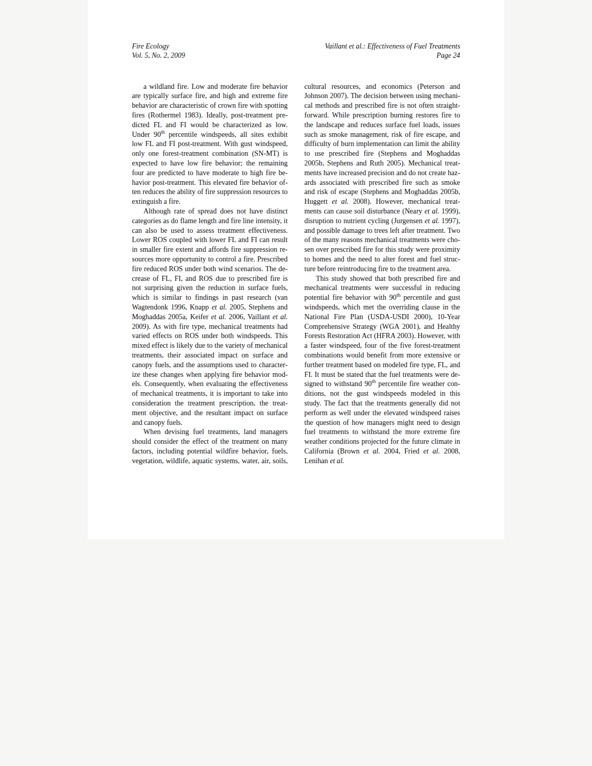Fire Ecology
Vol. 5, No. 2, 2009
Vaillant et al.: Effectiveness of Fuel Treatments
Page 24
a wildland fire. Low and moderate fire behavior are typically surface fire, and high and extreme fire behavior are characteristic of crown fire with spotting fires (Rothermel 1983). Ideally, post-treatment predicted FL and FI would be characterized as low. Under 90th percentile windspeeds, all sites exhibit low FL and FI post-treatment. With gust windspeed, only one forest-treatment combination (SN-MT) is expected to have low fire behavior; the remaining four are predicted to have moderate to high fire behavior post-treatment. This elevated fire behavior often reduces the ability of fire suppression resources to extinguish a fire.
Although rate of spread does not have distinct categories as do flame length and fire line intensity, it can also be used to assess treatment effectiveness. Lower ROS coupled with lower FL and FI can result in smaller fire extent and affords fire suppression resources more opportunity to control a fire. Prescribed fire reduced ROS under both wind scenarios. The decrease of FL, FI, and ROS due to prescribed fire is not surprising given the reduction in surface fuels, which is similar to findings in past research (van Wagtendonk 1996, Knapp et al. 2005, Stephens and Moghaddas 2005a, Keifer et al. 2006, Vaillant et al. 2009). As with fire type, mechanical treatments had varied effects on ROS under both windspeeds. This mixed effect is likely due to the variety of mechanical treatments, their associated impact on surface and canopy fuels, and the assumptions used to characterize these changes when applying fire behavior models. Consequently, when evaluating the effectiveness of mechanical treatments, it is important to take into consideration the treatment prescription, the treatment objective, and the resultant impact on surface and canopy fuels.
When devising fuel treatments, land managers should consider the effect of the treatment on many factors, including potential wildfire behavior, fuels, vegetation, wildlife, aquatic systems, water, air, soils, cultural resources, and economics (Peterson and Johnson 2007). The decision between using mechanical methods and prescribed fire is not often straightforward. While prescription burning restores fire to the landscape and reduces surface fuel loads, issues such as smoke management, risk of fire escape, and difficulty of burn implementation can limit the ability to use prescribed fire (Stephens and Moghaddas 2005b, Stephens and Ruth 2005). Mechanical treatments have increased precision and do not create hazards associated with prescribed fire such as smoke and risk of escape (Stephens and Moghaddas 2005b, Huggett et al. 2008). However, mechanical treatments can cause soil disturbance (Neary et al. 1999), disruption to nutrient cycling (Jurgensen et al. 1997), and possible damage to trees left after treatment. Two of the many reasons mechanical treatments were chosen over prescribed fire for this study were proximity to homes and the need to alter forest and fuel structure before reintroducing fire to the treatment area.
This study showed that both prescribed fire and mechanical treatments were successful in reducing potential fire behavior with 90th percentile and gust windspeeds, which met the overriding clause in the National Fire Plan (USDA-USDI 2000), 10-Year Comprehensive Strategy (WGA 2001), and Healthy Forests Restoration Act (HFRA 2003). However, with a faster windspeed, four of the five forest-treatment combinations would benefit from more extensive or further treatment based on modeled fire type, FL, and FI. It must be stated that the fuel treatments were designed to withstand 90th percentile fire weather conditions, not the gust windspeeds modeled in this study. The fact that the treatments generally did not perform as well under the elevated windspeed raises the question of how managers might need to design fuel treatments to withstand the more extreme fire weather conditions projected for the future climate in California (Brown et al. 2004, Fried et al. 2008, Lenihan et al.